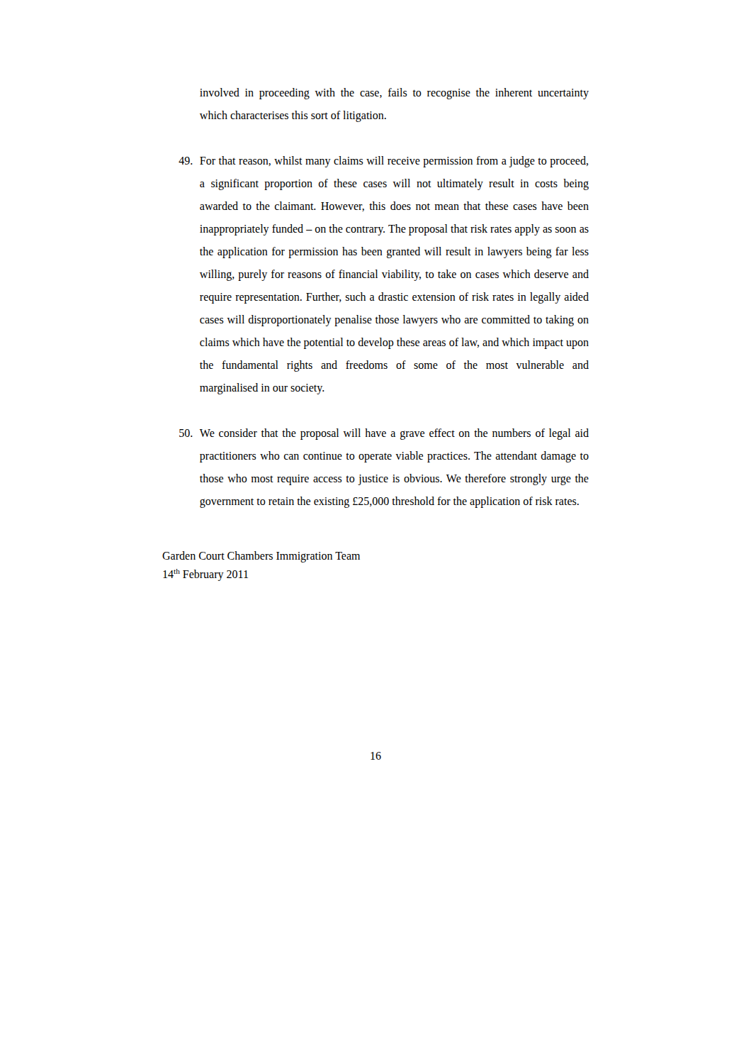involved in proceeding with the case, fails to recognise the inherent uncertainty which characterises this sort of litigation.
For that reason, whilst many claims will receive permission from a judge to proceed, a significant proportion of these cases will not ultimately result in costs being awarded to the claimant. However, this does not mean that these cases have been inappropriately funded – on the contrary. The proposal that risk rates apply as soon as the application for permission has been granted will result in lawyers being far less willing, purely for reasons of financial viability, to take on cases which deserve and require representation. Further, such a drastic extension of risk rates in legally aided cases will disproportionately penalise those lawyers who are committed to taking on claims which have the potential to develop these areas of law, and which impact upon the fundamental rights and freedoms of some of the most vulnerable and marginalised in our society.
We consider that the proposal will have a grave effect on the numbers of legal aid practitioners who can continue to operate viable practices. The attendant damage to those who most require access to justice is obvious. We therefore strongly urge the government to retain the existing £25,000 threshold for the application of risk rates.
Garden Court Chambers Immigration Team
14th February 2011
16